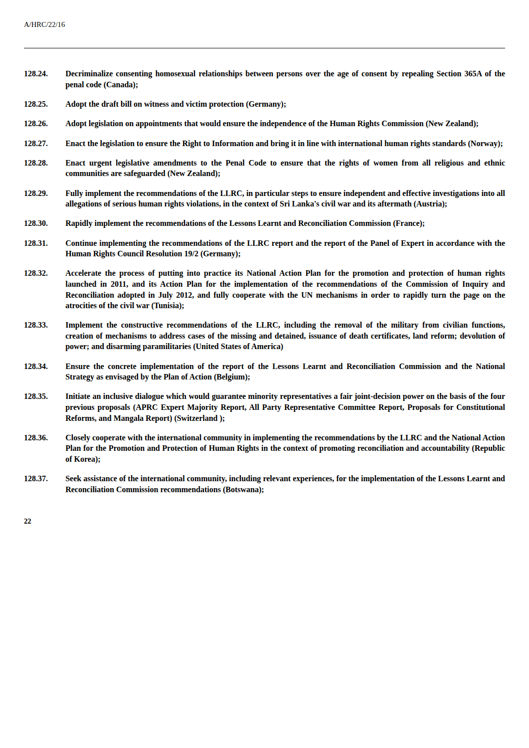A/HRC/22/16
128.24.
Decriminalize consenting homosexual relationships between persons over the age of consent by repealing Section 365A of the penal code (Canada);
128.25.
Adopt the draft bill on witness and victim protection (Germany);
128.26.
Adopt legislation on appointments that would ensure the independence of the Human Rights Commission (New Zealand);
128.27.
Enact the legislation to ensure the Right to Information and bring it in line with international human rights standards (Norway);
128.28.
Enact urgent legislative amendments to the Penal Code to ensure that the rights of women from all religious and ethnic communities are safeguarded (New Zealand);
128.29.
Fully implement the recommendations of the LLRC, in particular steps to ensure independent and effective investigations into all allegations of serious human rights violations, in the context of Sri Lanka's civil war and its aftermath (Austria);
128.30.
Rapidly implement the recommendations of the Lessons Learnt and Reconciliation Commission (France);
128.31.
Continue implementing the recommendations of the LLRC report and the report of the Panel of Expert in accordance with the Human Rights Council Resolution 19/2 (Germany);
128.32.
Accelerate the process of putting into practice its National Action Plan for the promotion and protection of human rights launched in 2011, and its Action Plan for the implementation of the recommendations of the Commission of Inquiry and Reconciliation adopted in July 2012, and fully cooperate with the UN mechanisms in order to rapidly turn the page on the atrocities of the civil war (Tunisia);
128.33.
Implement the constructive recommendations of the LLRC, including the removal of the military from civilian functions, creation of mechanisms to address cases of the missing and detained, issuance of death certificates, land reform; devolution of power; and disarming paramilitaries (United States of America)
128.34.
Ensure the concrete implementation of the report of the Lessons Learnt and Reconciliation Commission and the National Strategy as envisaged by the Plan of Action (Belgium);
128.35.
Initiate an inclusive dialogue which would guarantee minority representatives a fair joint-decision power on the basis of the four previous proposals (APRC Expert Majority Report, All Party Representative Committee Report, Proposals for Constitutional Reforms, and Mangala Report) (Switzerland );
128.36.
Closely cooperate with the international community in implementing the recommendations by the LLRC and the National Action Plan for the Promotion and Protection of Human Rights in the context of promoting reconciliation and accountability (Republic of Korea);
128.37.
Seek assistance of the international community, including relevant experiences, for the implementation of the Lessons Learnt and Reconciliation Commission recommendations (Botswana);
22